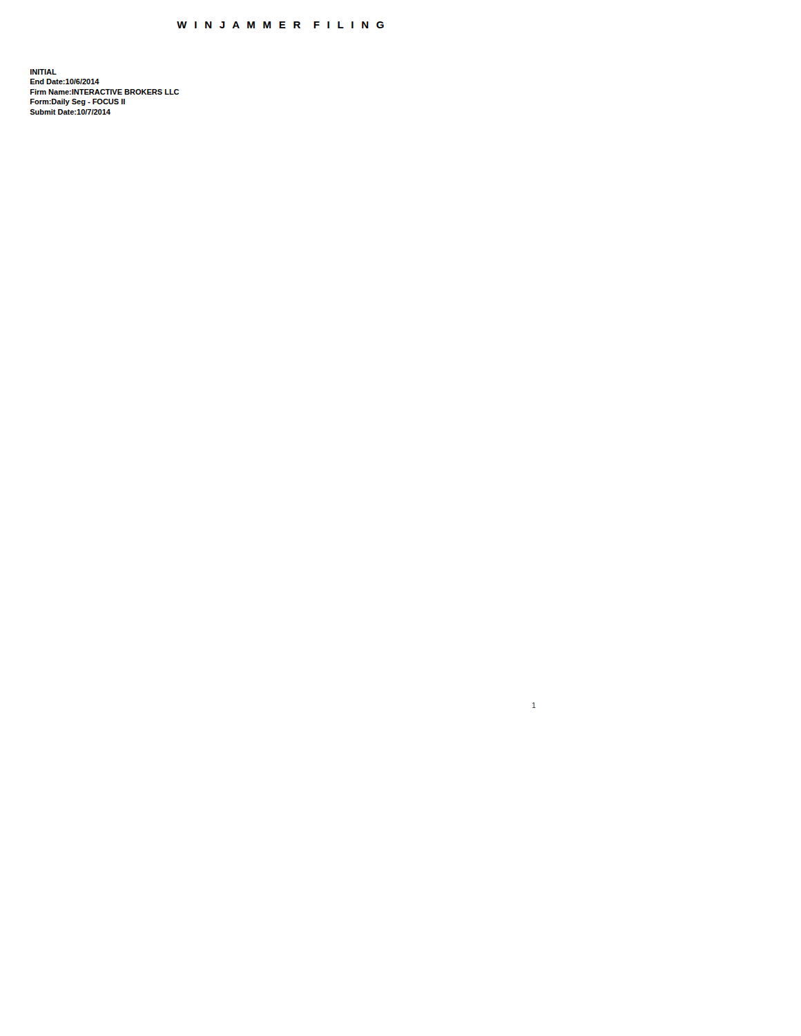W I N J A M M E R F I L I N G
INITIAL
End Date:10/6/2014
Firm Name:INTERACTIVE BROKERS LLC
Form:Daily Seg - FOCUS II
Submit Date:10/7/2014
1